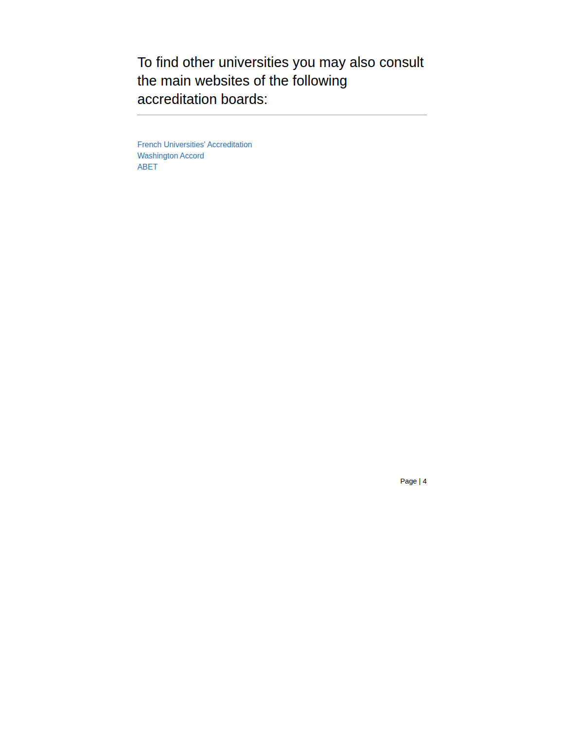To find other universities you may also consult the main websites of the following accreditation boards:
French Universities' Accreditation
Washington Accord
ABET
Page | 4